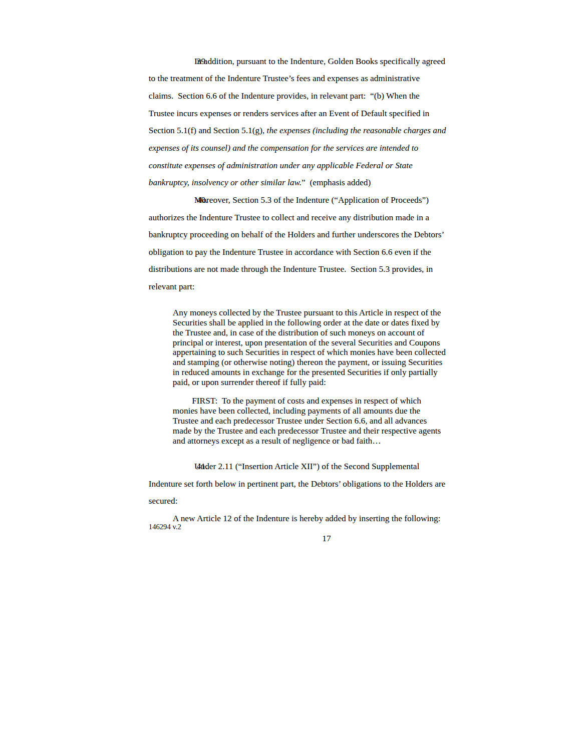39. In addition, pursuant to the Indenture, Golden Books specifically agreed to the treatment of the Indenture Trustee’s fees and expenses as administrative claims. Section 6.6 of the Indenture provides, in relevant part: “(b) When the Trustee incurs expenses or renders services after an Event of Default specified in Section 5.1(f) and Section 5.1(g), the expenses (including the reasonable charges and expenses of its counsel) and the compensation for the services are intended to constitute expenses of administration under any applicable Federal or State bankruptcy, insolvency or other similar law.” (emphasis added)
40. Moreover, Section 5.3 of the Indenture (“Application of Proceeds”) authorizes the Indenture Trustee to collect and receive any distribution made in a bankruptcy proceeding on behalf of the Holders and further underscores the Debtors’ obligation to pay the Indenture Trustee in accordance with Section 6.6 even if the distributions are not made through the Indenture Trustee. Section 5.3 provides, in relevant part:
Any moneys collected by the Trustee pursuant to this Article in respect of the Securities shall be applied in the following order at the date or dates fixed by the Trustee and, in case of the distribution of such moneys on account of principal or interest, upon presentation of the several Securities and Coupons appertaining to such Securities in respect of which monies have been collected and stamping (or otherwise noting) thereon the payment, or issuing Securities in reduced amounts in exchange for the presented Securities if only partially paid, or upon surrender thereof if fully paid:
FIRST: To the payment of costs and expenses in respect of which monies have been collected, including payments of all amounts due the Trustee and each predecessor Trustee under Section 6.6, and all advances made by the Trustee and each predecessor Trustee and their respective agents and attorneys except as a result of negligence or bad faith…
41. Under 2.11 (“Insertion Article XII”) of the Second Supplemental Indenture set forth below in pertinent part, the Debtors’ obligations to the Holders are secured:
A new Article 12 of the Indenture is hereby added by inserting the following:
146294 v.2
17